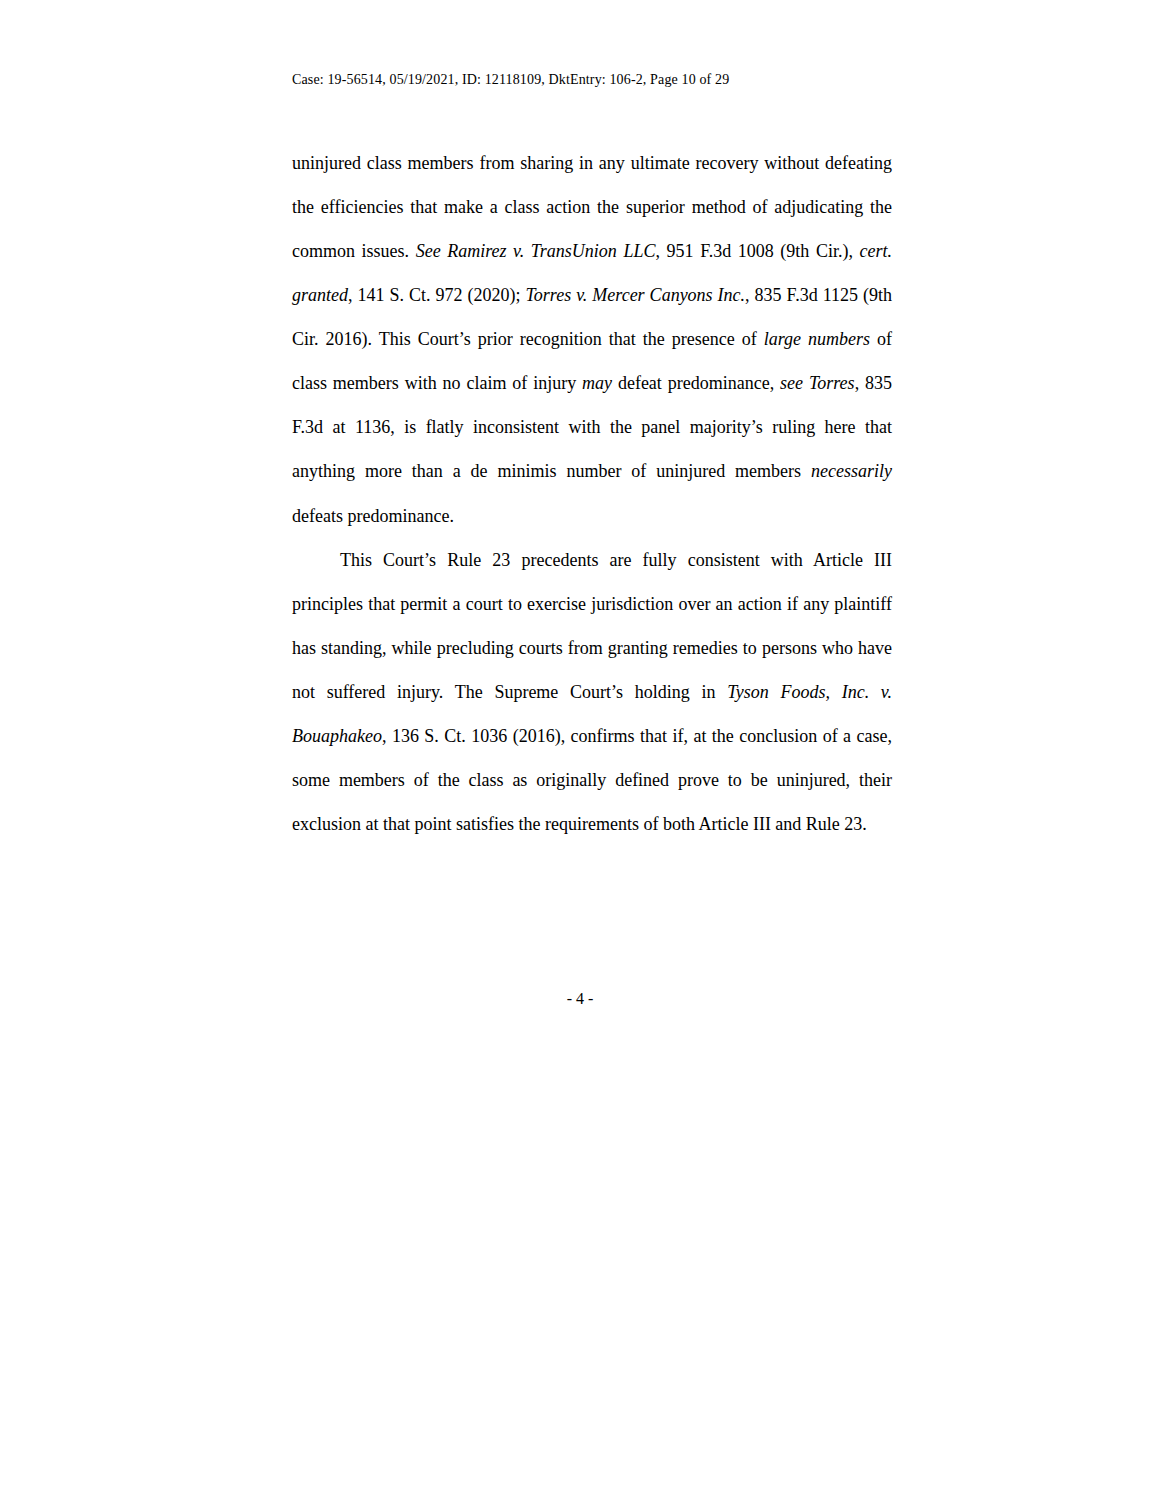Case: 19-56514, 05/19/2021, ID: 12118109, DktEntry: 106-2, Page 10 of 29
uninjured class members from sharing in any ultimate recovery without defeating the efficiencies that make a class action the superior method of adjudicating the common issues. See Ramirez v. TransUnion LLC, 951 F.3d 1008 (9th Cir.), cert. granted, 141 S. Ct. 972 (2020); Torres v. Mercer Canyons Inc., 835 F.3d 1125 (9th Cir. 2016). This Court’s prior recognition that the presence of large numbers of class members with no claim of injury may defeat predominance, see Torres, 835 F.3d at 1136, is flatly inconsistent with the panel majority’s ruling here that anything more than a de minimis number of uninjured members necessarily defeats predominance.
This Court’s Rule 23 precedents are fully consistent with Article III principles that permit a court to exercise jurisdiction over an action if any plaintiff has standing, while precluding courts from granting remedies to persons who have not suffered injury. The Supreme Court’s holding in Tyson Foods, Inc. v. Bouaphakeo, 136 S. Ct. 1036 (2016), confirms that if, at the conclusion of a case, some members of the class as originally defined prove to be uninjured, their exclusion at that point satisfies the requirements of both Article III and Rule 23.
- 4 -